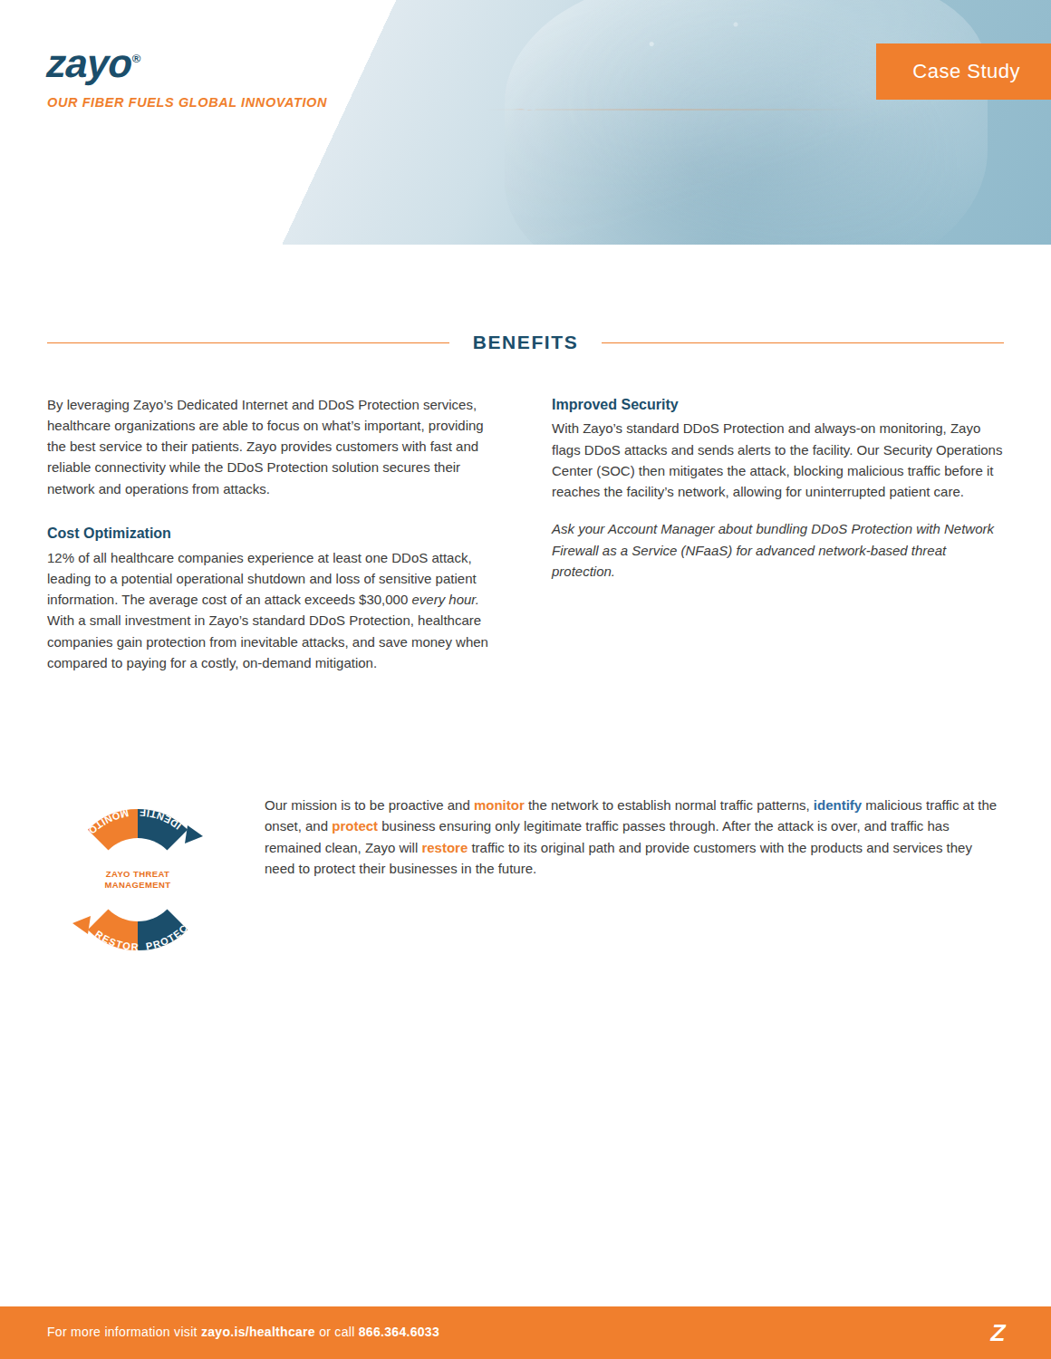zayo®
Our Fiber Fuels Global Innovation
Case Study
BENEFITS
By leveraging Zayo’s Dedicated Internet and DDoS Protection services, healthcare organizations are able to focus on what’s important, providing the best service to their patients. Zayo provides customers with fast and reliable connectivity while the DDoS Protection solution secures their network and operations from attacks.
Cost Optimization
12% of all healthcare companies experience at least one DDoS attack, leading to a potential operational shutdown and loss of sensitive patient information. The average cost of an attack exceeds $30,000 every hour. With a small investment in Zayo’s standard DDoS Protection, healthcare companies gain protection from inevitable attacks, and save money when compared to paying for a costly, on-demand mitigation.
Improved Security
With Zayo’s standard DDoS Protection and always-on monitoring, Zayo flags DDoS attacks and sends alerts to the facility. Our Security Operations Center (SOC) then mitigates the attack, blocking malicious traffic before it reaches the facility’s network, allowing for uninterrupted patient care.
Ask your Account Manager about bundling DDoS Protection with Network Firewall as a Service (NFaaS) for advanced network-based threat protection.
MONITOR IDENTIFY PROTECT RESTORE
ZAYO THREAT
MANAGEMENT
Our mission is to be proactive and monitor the network to establish normal traffic patterns, identify malicious traffic at the onset, and protect business ensuring only legitimate traffic passes through. After the attack is over, and traffic has remained clean, Zayo will restore traffic to its original path and provide customers with the products and services they need to protect their businesses in the future.
For more information visit zayo.is/healthcare or call 866.364.6033
Z